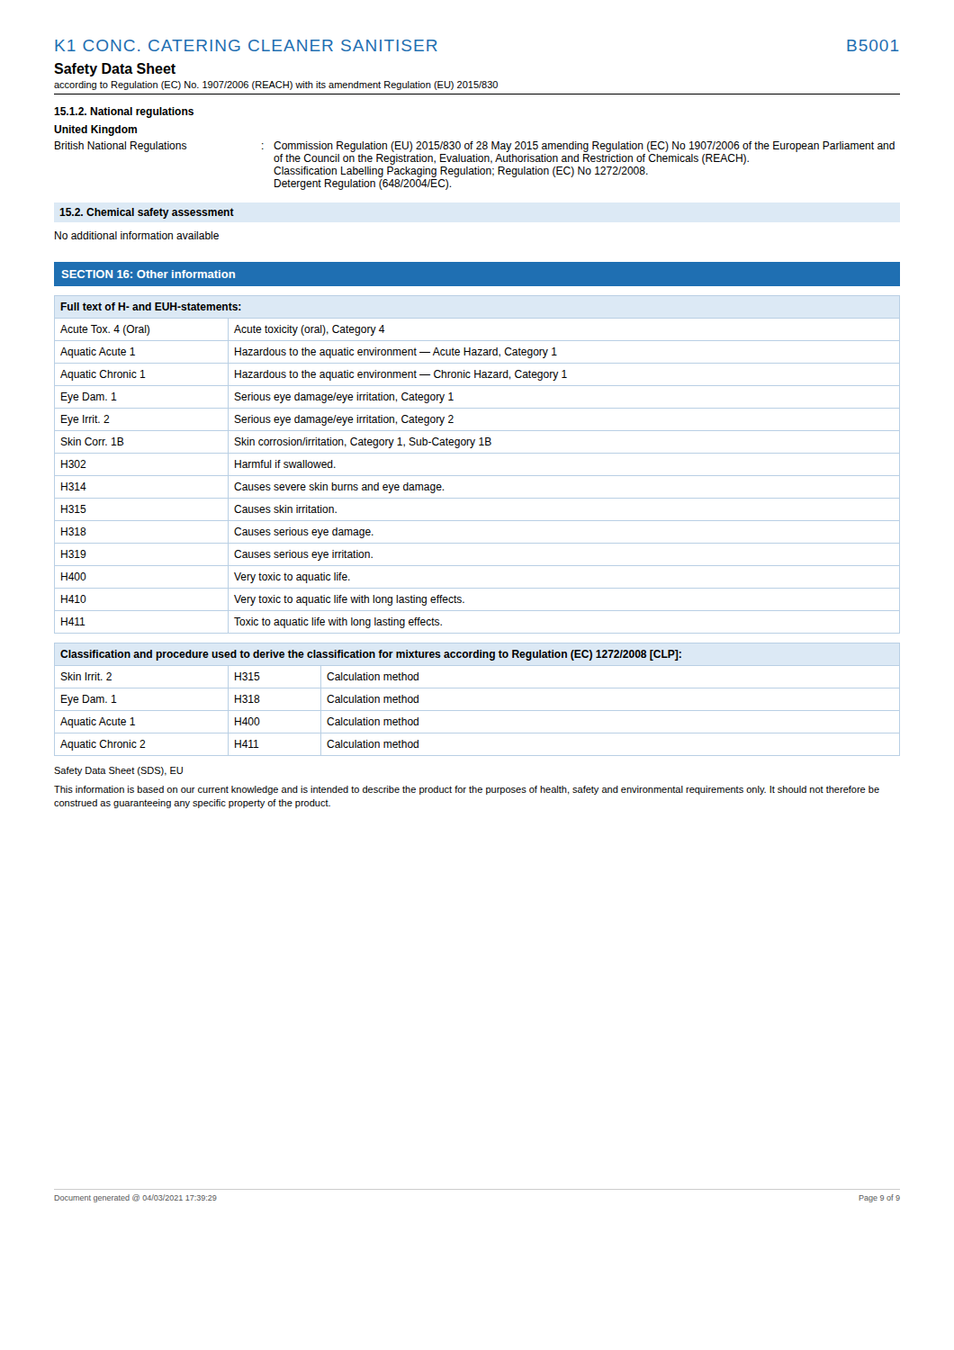K1 CONC. CATERING CLEANER SANITISER
B5001
Safety Data Sheet
according to Regulation (EC) No. 1907/2006 (REACH) with its amendment Regulation (EU) 2015/830
15.1.2. National regulations
United Kingdom
British National Regulations
:
Commission Regulation (EU) 2015/830 of 28 May 2015 amending Regulation (EC) No 1907/2006 of the European Parliament and of the Council on the Registration, Evaluation, Authorisation and Restriction of Chemicals (REACH).
Classification Labelling Packaging Regulation; Regulation (EC) No 1272/2008.
Detergent Regulation (648/2004/EC).
15.2. Chemical safety assessment
No additional information available
SECTION 16: Other information
| Full text of H- and EUH-statements: |
| Acute Tox. 4 (Oral) | Acute toxicity (oral), Category 4 |
| Aquatic Acute 1 | Hazardous to the aquatic environment — Acute Hazard, Category 1 |
| Aquatic Chronic 1 | Hazardous to the aquatic environment — Chronic Hazard, Category 1 |
| Eye Dam. 1 | Serious eye damage/eye irritation, Category 1 |
| Eye Irrit. 2 | Serious eye damage/eye irritation, Category 2 |
| Skin Corr. 1B | Skin corrosion/irritation, Category 1, Sub-Category 1B |
| H302 | Harmful if swallowed. |
| H314 | Causes severe skin burns and eye damage. |
| H315 | Causes skin irritation. |
| H318 | Causes serious eye damage. |
| H319 | Causes serious eye irritation. |
| H400 | Very toxic to aquatic life. |
| H410 | Very toxic to aquatic life with long lasting effects. |
| H411 | Toxic to aquatic life with long lasting effects. |
| Classification and procedure used to derive the classification for mixtures according to Regulation (EC) 1272/2008 [CLP]: |
| Skin Irrit. 2 | H315 | Calculation method |
| Eye Dam. 1 | H318 | Calculation method |
| Aquatic Acute 1 | H400 | Calculation method |
| Aquatic Chronic 2 | H411 | Calculation method |
Safety Data Sheet (SDS), EU
This information is based on our current knowledge and is intended to describe the product for the purposes of health, safety and environmental requirements only. It should not therefore be construed as guaranteeing any specific property of the product.
Document generated @ 04/03/2021 17:39:29
Page 9 of 9